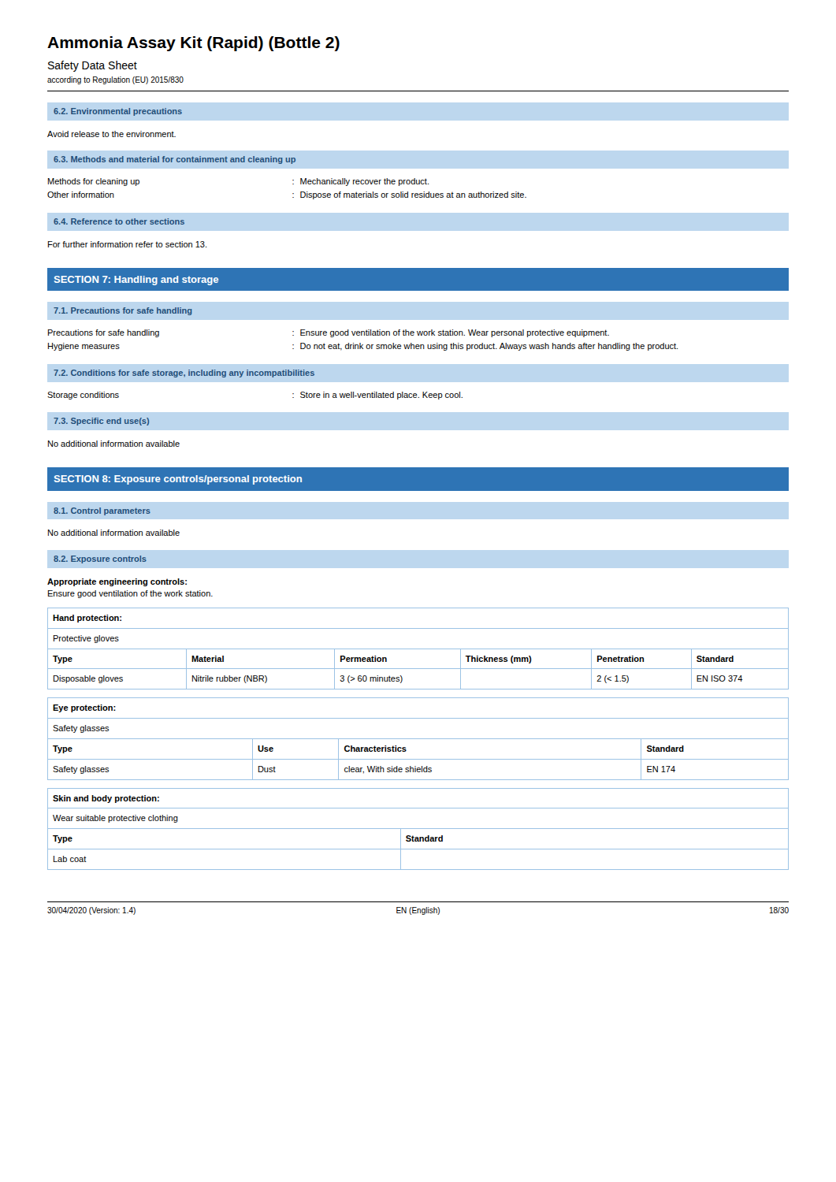Ammonia Assay Kit (Rapid) (Bottle 2)
Safety Data Sheet
according to Regulation (EU) 2015/830
6.2. Environmental precautions
Avoid release to the environment.
6.3. Methods and material for containment and cleaning up
| Methods for cleaning up | : | Mechanically recover the product. |
| Other information | : | Dispose of materials or solid residues at an authorized site. |
6.4. Reference to other sections
For further information refer to section 13.
SECTION 7: Handling and storage
7.1. Precautions for safe handling
| Precautions for safe handling | : | Ensure good ventilation of the work station. Wear personal protective equipment. |
| Hygiene measures | : | Do not eat, drink or smoke when using this product. Always wash hands after handling the product. |
7.2. Conditions for safe storage, including any incompatibilities
| Storage conditions | : | Store in a well-ventilated place. Keep cool. |
7.3. Specific end use(s)
No additional information available
SECTION 8: Exposure controls/personal protection
8.1. Control parameters
No additional information available
8.2. Exposure controls
Appropriate engineering controls:
Ensure good ventilation of the work station.
| Hand protection: |
| --- |
| Protective gloves |
| Type | Material | Permeation | Thickness (mm) | Penetration | Standard |
| Disposable gloves | Nitrile rubber (NBR) | 3 (> 60 minutes) | | 2 (< 1.5) | EN ISO 374 |
| Eye protection: |
| --- |
| Safety glasses |
| Type | Use | Characteristics | Standard |
| Safety glasses | Dust | clear, With side shields | EN 174 |
| Skin and body protection: |
| --- |
| Wear suitable protective clothing |
| Type | Standard |
| Lab coat | |
30/04/2020 (Version: 1.4)
EN (English)
18/30